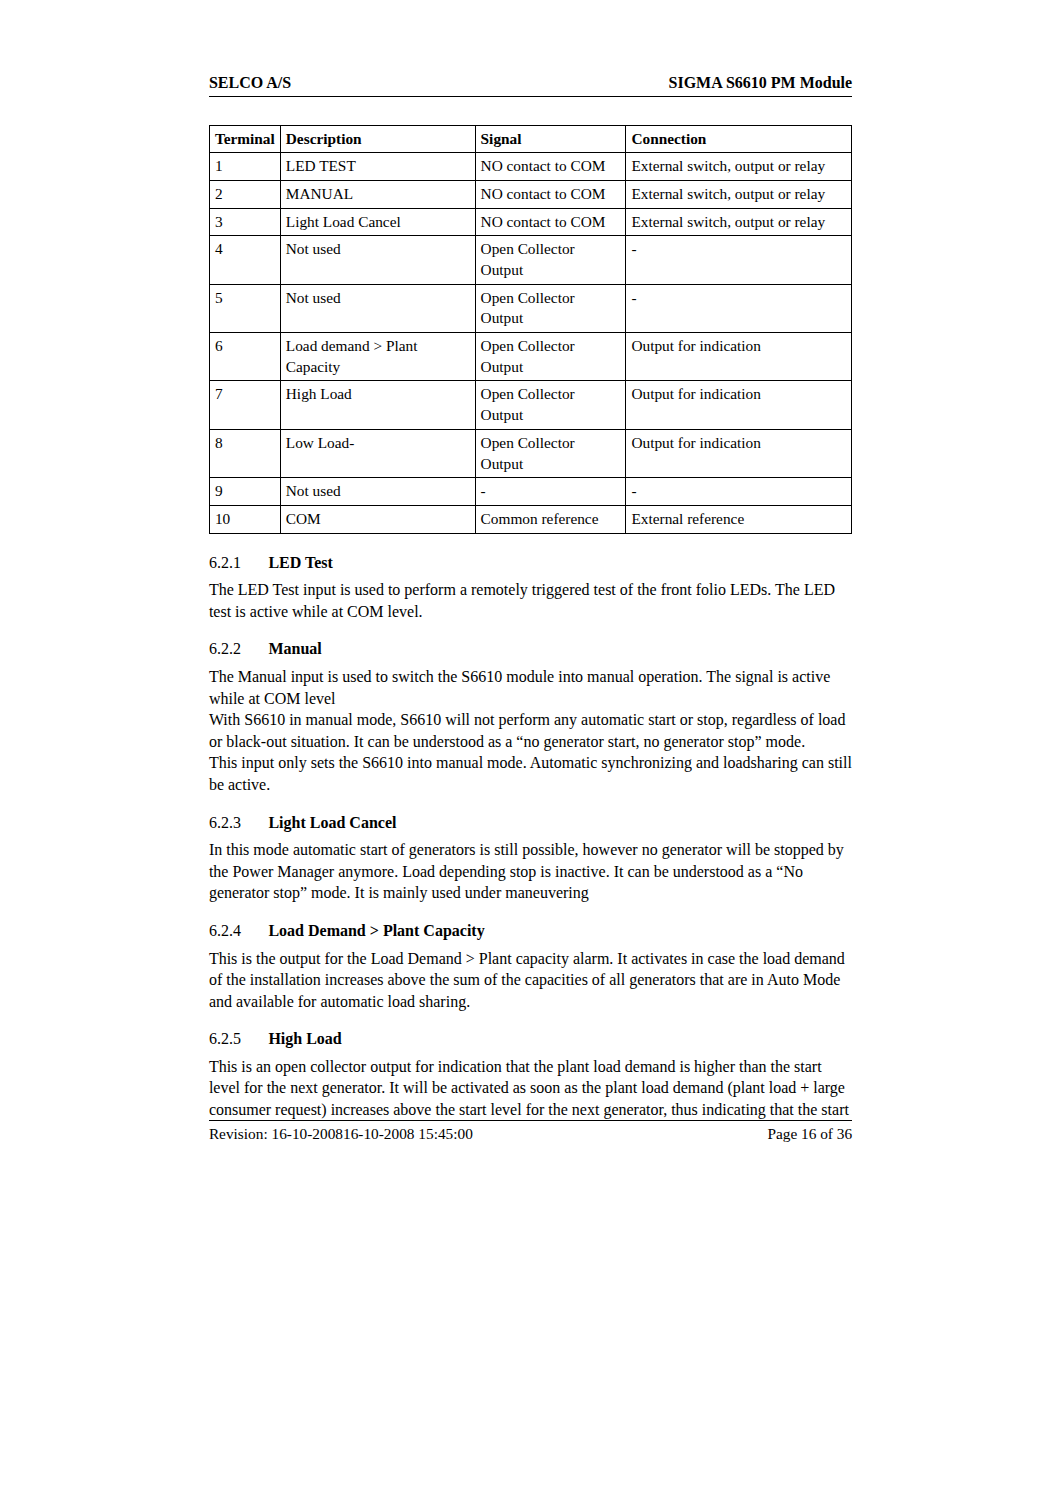SELCO A/S
SIGMA S6610 PM Module
| Terminal | Description | Signal | Connection |
| --- | --- | --- | --- |
| 1 | LED TEST | NO contact to COM | External switch, output or relay |
| 2 | MANUAL | NO contact to COM | External switch, output or relay |
| 3 | Light Load Cancel | NO contact to COM | External switch, output or relay |
| 4 | Not used | Open Collector Output | - |
| 5 | Not used | Open Collector Output | - |
| 6 | Load demand > Plant Capacity | Open Collector Output | Output for indication |
| 7 | High Load | Open Collector Output | Output for indication |
| 8 | Low Load- | Open Collector Output | Output for indication |
| 9 | Not used | - | - |
| 10 | COM | Common reference | External reference |
6.2.1 LED Test
The LED Test input is used to perform a remotely triggered test of the front folio LEDs. The LED test is active while at COM level.
6.2.2 Manual
The Manual input is used to switch the S6610 module into manual operation. The signal is active while at COM level
With S6610 in manual mode, S6610 will not perform any automatic start or stop, regardless of load or black-out situation. It can be understood as a “no generator start, no generator stop” mode.
This input only sets the S6610 into manual mode. Automatic synchronizing and loadsharing can still be active.
6.2.3 Light Load Cancel
In this mode automatic start of generators is still possible, however no generator will be stopped by the Power Manager anymore. Load depending stop is inactive. It can be understood as a “No generator stop” mode. It is mainly used under maneuvering
6.2.4 Load Demand > Plant Capacity
This is the output for the Load Demand > Plant capacity alarm. It activates in case the load demand of the installation increases above the sum of the capacities of all generators that are in Auto Mode and available for automatic load sharing.
6.2.5 High Load
This is an open collector output for indication that the plant load demand is higher than the start level for the next generator. It will be activated as soon as the plant load demand (plant load + large consumer request) increases above the start level for the next generator, thus indicating that the start
Revision: 16-10-200816-10-2008 15:45:00
Page 16 of 36